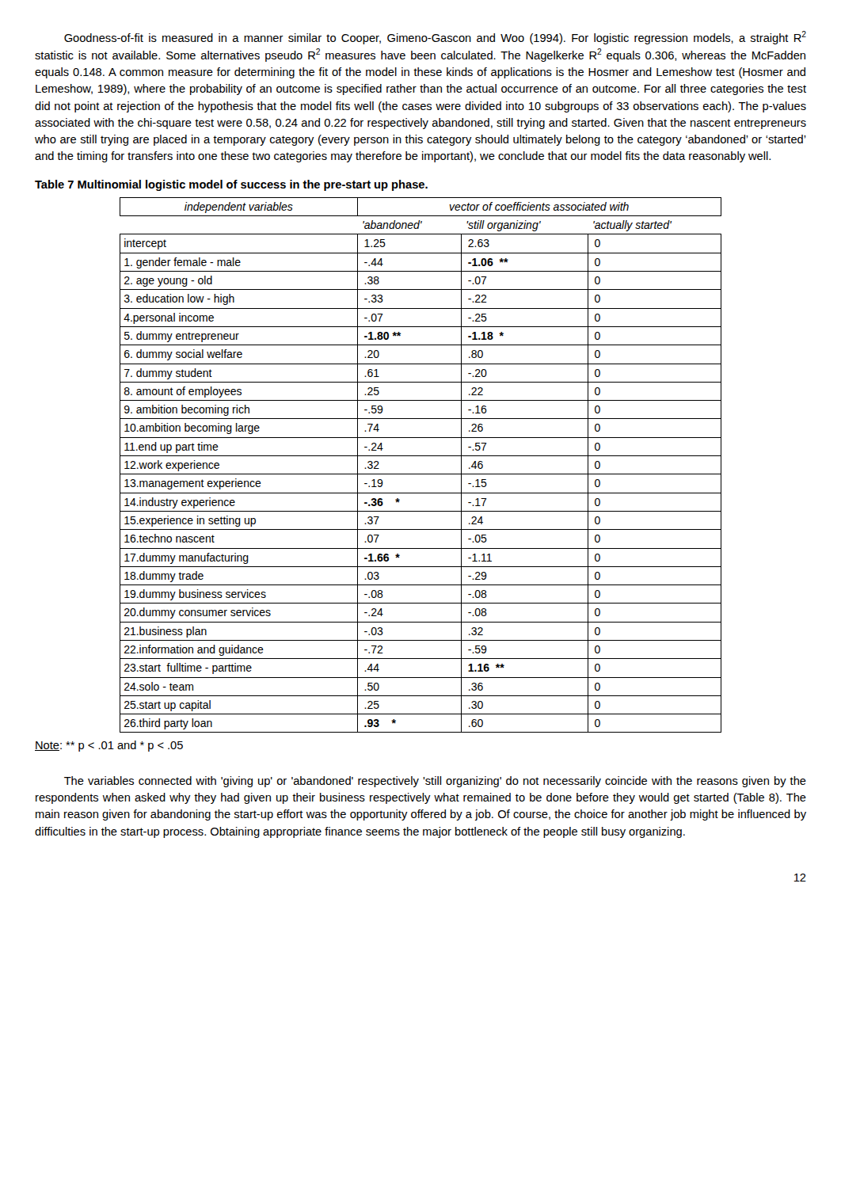Goodness-of-fit is measured in a manner similar to Cooper, Gimeno-Gascon and Woo (1994). For logistic regression models, a straight R2 statistic is not available. Some alternatives pseudo R2 measures have been calculated. The Nagelkerke R2 equals 0.306, whereas the McFadden equals 0.148. A common measure for determining the fit of the model in these kinds of applications is the Hosmer and Lemeshow test (Hosmer and Lemeshow, 1989), where the probability of an outcome is specified rather than the actual occurrence of an outcome. For all three categories the test did not point at rejection of the hypothesis that the model fits well (the cases were divided into 10 subgroups of 33 observations each). The p-values associated with the chi-square test were 0.58, 0.24 and 0.22 for respectively abandoned, still trying and started. Given that the nascent entrepreneurs who are still trying are placed in a temporary category (every person in this category should ultimately belong to the category ‘abandoned’ or ‘started’ and the timing for transfers into one these two categories may therefore be important), we conclude that our model fits the data reasonably well.
Table 7 Multinomial logistic model of success in the pre-start up phase.
| independent variables | vector of coefficients associated with |
| --- | --- |
| | 'abandoned' | 'still organizing' | 'actually started' |
| intercept | 1.25 | 2.63 | 0 |
| 1. gender female - male | -.44 | -1.06 ** | 0 |
| 2. age young - old | .38 | -.07 | 0 |
| 3. education low - high | -.33 | -.22 | 0 |
| 4.personal income | -.07 | -.25 | 0 |
| 5. dummy entrepreneur | -1.80 ** | -1.18 * | 0 |
| 6. dummy social welfare | .20 | .80 | 0 |
| 7. dummy student | .61 | -.20 | 0 |
| 8. amount of employees | .25 | .22 | 0 |
| 9. ambition becoming rich | -.59 | -.16 | 0 |
| 10.ambition becoming large | .74 | .26 | 0 |
| 11.end up part time | -.24 | -.57 | 0 |
| 12.work experience | .32 | .46 | 0 |
| 13.management experience | -.19 | -.15 | 0 |
| 14.industry experience | -.36 * | -.17 | 0 |
| 15.experience in setting up | .37 | .24 | 0 |
| 16.techno nascent | .07 | -.05 | 0 |
| 17.dummy manufacturing | -1.66 * | -1.11 | 0 |
| 18.dummy trade | .03 | -.29 | 0 |
| 19.dummy business services | -.08 | -.08 | 0 |
| 20.dummy consumer services | -.24 | -.08 | 0 |
| 21.business plan | -.03 | .32 | 0 |
| 22.information and guidance | -.72 | -.59 | 0 |
| 23.start fulltime - parttime | .44 | 1.16 ** | 0 |
| 24.solo - team | .50 | .36 | 0 |
| 25.start up capital | .25 | .30 | 0 |
| 26.third party loan | .93 * | .60 | 0 |
Note: ** p < .01 and * p < .05
The variables connected with 'giving up' or 'abandoned' respectively 'still organizing' do not necessarily coincide with the reasons given by the respondents when asked why they had given up their business respectively what remained to be done before they would get started (Table 8). The main reason given for abandoning the start-up effort was the opportunity offered by a job. Of course, the choice for another job might be influenced by difficulties in the start-up process. Obtaining appropriate finance seems the major bottleneck of the people still busy organizing.
12